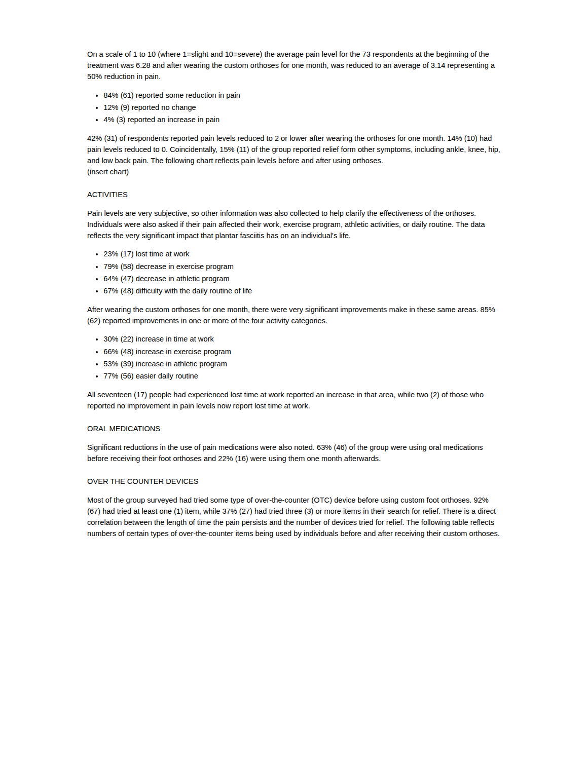On a scale of 1 to 10 (where 1=slight and 10=severe) the average pain level for the 73 respondents at the beginning of the treatment was 6.28 and after wearing the custom orthoses for one month, was reduced to an average of 3.14 representing a 50% reduction in pain.
84% (61) reported some reduction in pain
12% (9) reported no change
4% (3) reported an increase in pain
42% (31) of respondents reported pain levels reduced to 2 or lower after wearing the orthoses for one month. 14% (10) had pain levels reduced to 0. Coincidentally, 15% (11) of the group reported relief form other symptoms, including ankle, knee, hip, and low back pain. The following chart reflects pain levels before and after using orthoses.
(insert chart)
Activities
Pain levels are very subjective, so other information was also collected to help clarify the effectiveness of the orthoses. Individuals were also asked if their pain affected their work, exercise program, athletic activities, or daily routine. The data reflects the very significant impact that plantar fasciitis has on an individual's life.
23% (17) lost time at work
79% (58) decrease in exercise program
64% (47) decrease in athletic program
67% (48) difficulty with the daily routine of life
After wearing the custom orthoses for one month, there were very significant improvements make in these same areas. 85% (62) reported improvements in one or more of the four activity categories.
30% (22) increase in time at work
66% (48) increase in exercise program
53% (39) increase in athletic program
77% (56) easier daily routine
All seventeen (17) people had experienced lost time at work reported an increase in that area, while two (2) of those who reported no improvement in pain levels now report lost time at work.
Oral Medications
Significant reductions in the use of pain medications were also noted. 63% (46) of the group were using oral medications before receiving their foot orthoses and 22% (16) were using them one month afterwards.
Over the Counter Devices
Most of the group surveyed had tried some type of over-the-counter (OTC) device before using custom foot orthoses. 92% (67) had tried at least one (1) item, while 37% (27) had tried three (3) or more items in their search for relief. There is a direct correlation between the length of time the pain persists and the number of devices tried for relief. The following table reflects numbers of certain types of over-the-counter items being used by individuals before and after receiving their custom orthoses.